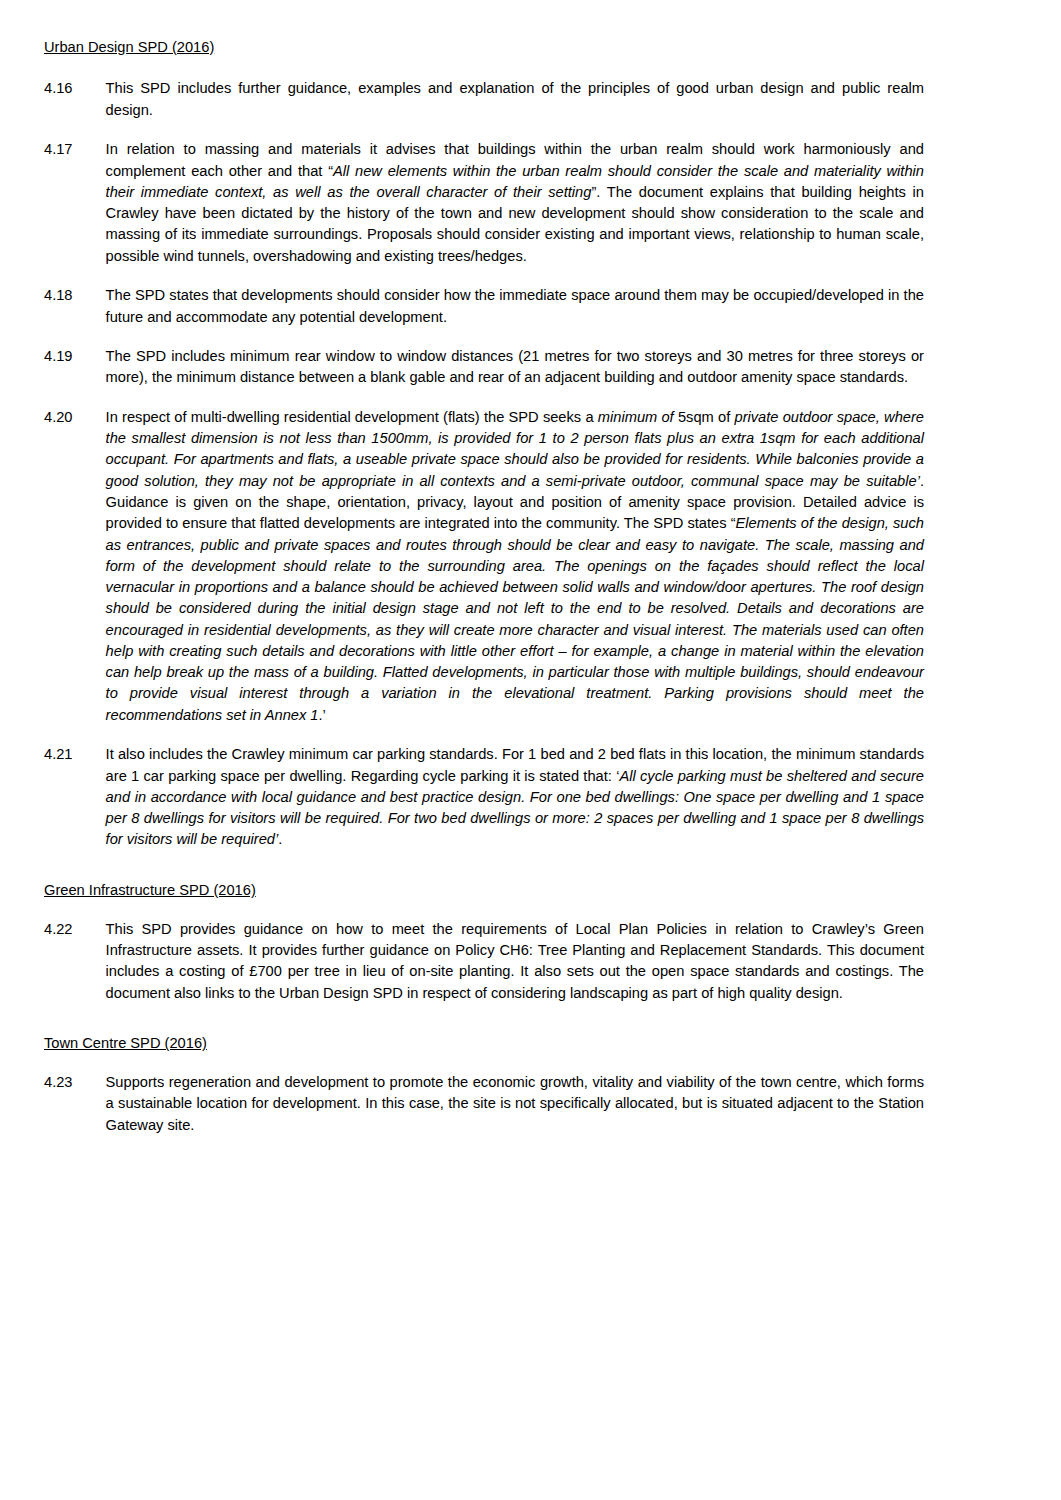Urban Design SPD (2016)
4.16
This SPD includes further guidance, examples and explanation of the principles of good urban design and public realm design.
4.17
In relation to massing and materials it advises that buildings within the urban realm should work harmoniously and complement each other and that “All new elements within the urban realm should consider the scale and materiality within their immediate context, as well as the overall character of their setting”. The document explains that building heights in Crawley have been dictated by the history of the town and new development should show consideration to the scale and massing of its immediate surroundings. Proposals should consider existing and important views, relationship to human scale, possible wind tunnels, overshadowing and existing trees/hedges.
4.18
The SPD states that developments should consider how the immediate space around them may be occupied/developed in the future and accommodate any potential development.
4.19
The SPD includes minimum rear window to window distances (21 metres for two storeys and 30 metres for three storeys or more), the minimum distance between a blank gable and rear of an adjacent building and outdoor amenity space standards.
4.20
In respect of multi-dwelling residential development (flats) the SPD seeks a minimum of 5sqm of private outdoor space, where the smallest dimension is not less than 1500mm, is provided for 1 to 2 person flats plus an extra 1sqm for each additional occupant. For apartments and flats, a useable private space should also be provided for residents. While balconies provide a good solution, they may not be appropriate in all contexts and a semi-private outdoor, communal space may be suitable’. Guidance is given on the shape, orientation, privacy, layout and position of amenity space provision. Detailed advice is provided to ensure that flatted developments are integrated into the community. The SPD states “Elements of the design, such as entrances, public and private spaces and routes through should be clear and easy to navigate. The scale, massing and form of the development should relate to the surrounding area. The openings on the façades should reflect the local vernacular in proportions and a balance should be achieved between solid walls and window/door apertures. The roof design should be considered during the initial design stage and not left to the end to be resolved. Details and decorations are encouraged in residential developments, as they will create more character and visual interest. The materials used can often help with creating such details and decorations with little other effort – for example, a change in material within the elevation can help break up the mass of a building. Flatted developments, in particular those with multiple buildings, should endeavour to provide visual interest through a variation in the elevational treatment. Parking provisions should meet the recommendations set in Annex 1.’
4.21
It also includes the Crawley minimum car parking standards. For 1 bed and 2 bed flats in this location, the minimum standards are 1 car parking space per dwelling. Regarding cycle parking it is stated that: ‘All cycle parking must be sheltered and secure and in accordance with local guidance and best practice design. For one bed dwellings: One space per dwelling and 1 space per 8 dwellings for visitors will be required. For two bed dwellings or more: 2 spaces per dwelling and 1 space per 8 dwellings for visitors will be required’.
Green Infrastructure SPD (2016)
4.22
This SPD provides guidance on how to meet the requirements of Local Plan Policies in relation to Crawley’s Green Infrastructure assets. It provides further guidance on Policy CH6: Tree Planting and Replacement Standards. This document includes a costing of £700 per tree in lieu of on-site planting. It also sets out the open space standards and costings. The document also links to the Urban Design SPD in respect of considering landscaping as part of high quality design.
Town Centre SPD (2016)
4.23
Supports regeneration and development to promote the economic growth, vitality and viability of the town centre, which forms a sustainable location for development. In this case, the site is not specifically allocated, but is situated adjacent to the Station Gateway site.